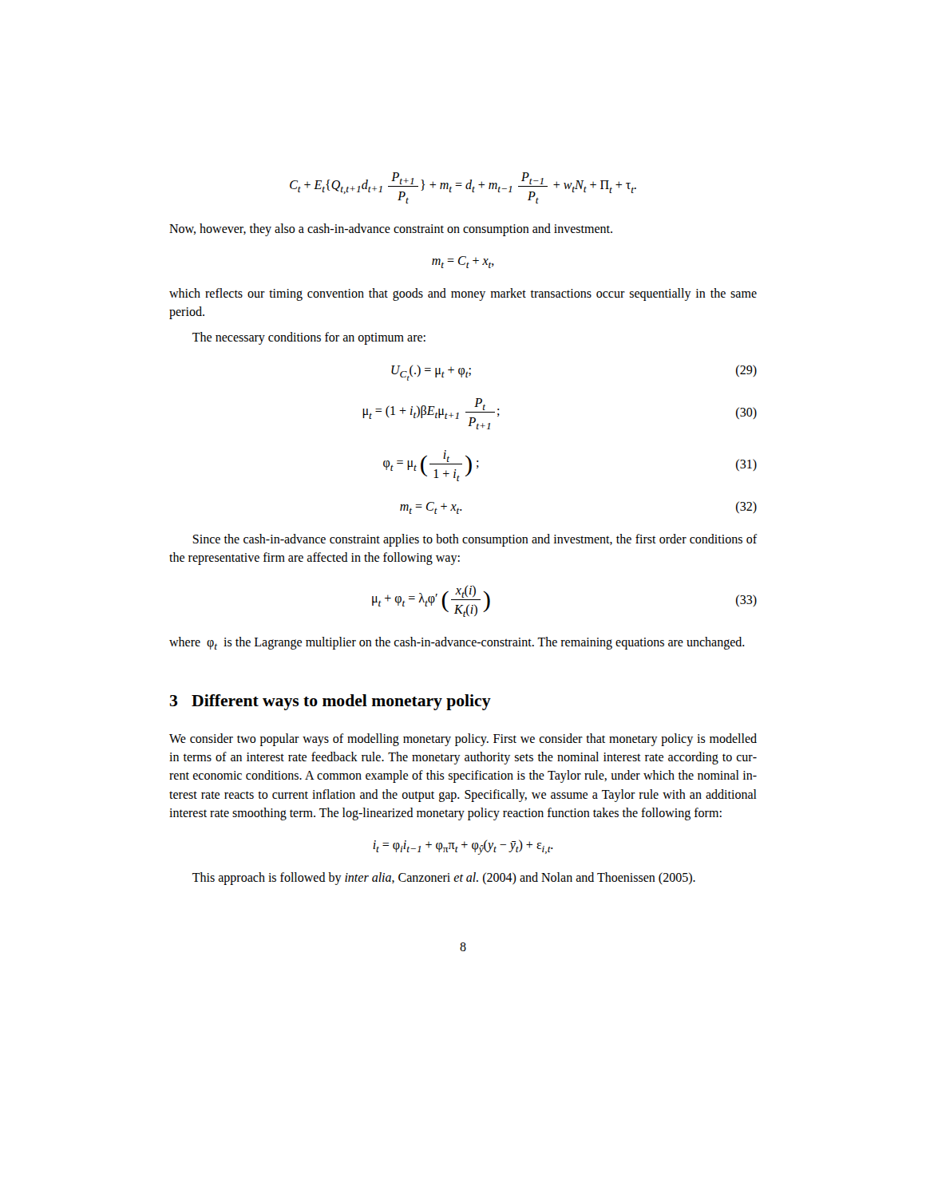Ct + Et{Qt,t+1dt+1 Pt+1 Pt} + mt = dt + mt−1 Pt−1 Pt + wtNt + Πt + τt.
Now, however, they also a cash-in-advance constraint on consumption and investment.
mt = Ct + xt,
which reflects our timing convention that goods and money market transactions occur sequentially in the same period.
The necessary conditions for an optimum are:
UCt(.) = μt + φt;
(29)
μt = (1 + it)βEtμt+1 Pt Pt+1;
(30)
φt = μt (it 1 + it) ;
(31)
mt = Ct + xt.
(32)
Since the cash-in-advance constraint applies to both consumption and investment, the first order conditions of the representative firm are affected in the following way:
μt + φt = λtφ′ (xt(i) Kt(i))
(33)
where φt is the Lagrange multiplier on the cash-in-advance-constraint. The remaining equations are unchanged.
3 Different ways to model monetary policy
We consider two popular ways of modelling monetary policy. First we consider that monetary policy is modelled in terms of an interest rate feedback rule. The monetary authority sets the nominal interest rate according to current economic conditions. A common example of this specification is the Taylor rule, under which the nominal interest rate reacts to current inflation and the output gap. Specifically, we assume a Taylor rule with an additional interest rate smoothing term. The log-linearized monetary policy reaction function takes the following form:
it = φiit−1 + φππt + φŷ(yt − ȳt) + εi,t.
This approach is followed by inter alia, Canzoneri et al. (2004) and Nolan and Thoenissen (2005).
8